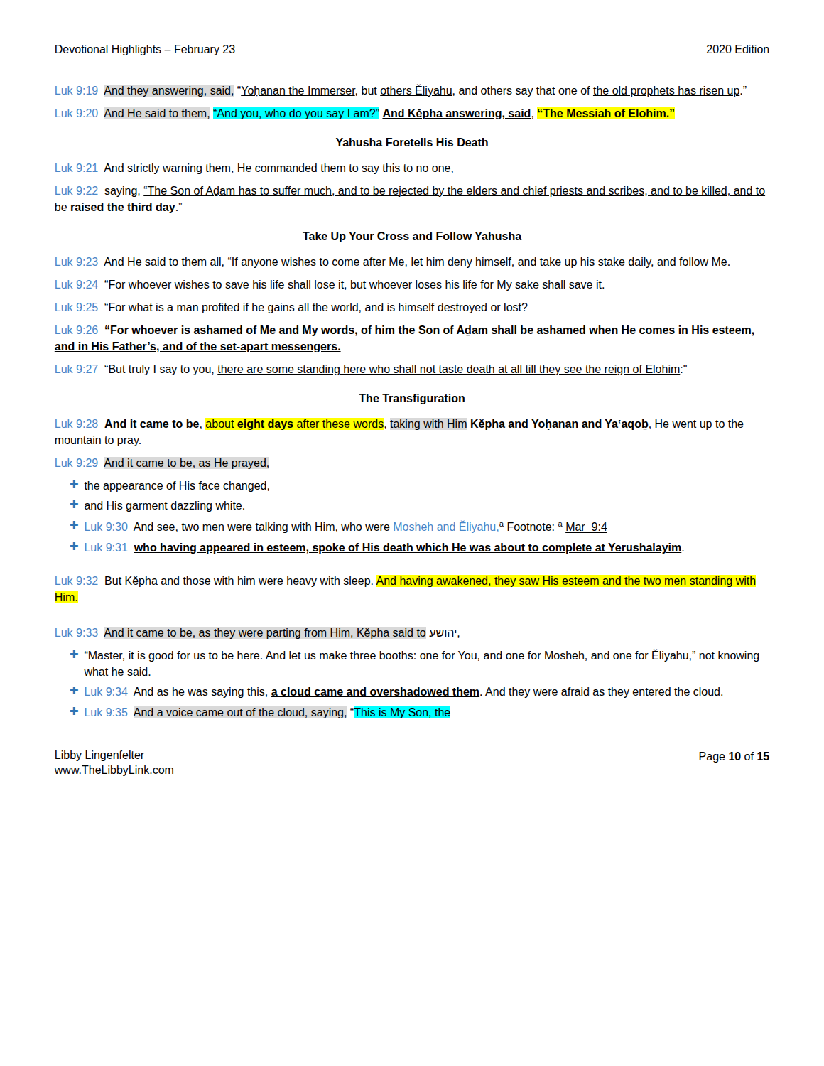Devotional Highlights – February 23 2020 Edition
Luk 9:19 And they answering, said, “Yoḥanan the Immerser, but others Ěliyahu, and others say that one of the old prophets has risen up.”
Luk 9:20 And He said to them, “And you, who do you say I am?” And Kěpha answering, said, “The Messiah of Elohim.”
Yahusha Foretells His Death
Luk 9:21 And strictly warning them, He commanded them to say this to no one,
Luk 9:22 saying, “The Son of Aḏam has to suffer much, and to be rejected by the elders and chief priests and scribes, and to be killed, and to be raised the third day.”
Take Up Your Cross and Follow Yahusha
Luk 9:23 And He said to them all, “If anyone wishes to come after Me, let him deny himself, and take up his stake daily, and follow Me.
Luk 9:24 “For whoever wishes to save his life shall lose it, but whoever loses his life for My sake shall save it.
Luk 9:25 “For what is a man profited if he gains all the world, and is himself destroyed or lost?
Luk 9:26 “For whoever is ashamed of Me and My words, of him the Son of Aḏam shall be ashamed when He comes in His esteem, and in His Father’s, and of the set-apart messengers.
Luk 9:27 “But truly I say to you, there are some standing here who shall not taste death at all till they see the reign of Elohim:"
The Transfiguration
Luk 9:28 And it came to be, about eight days after these words, taking with Him Kěpha and Yoḥanan and Yaʽaqoḇ, He went up to the mountain to pray.
Luk 9:29 And it came to be, as He prayed,
the appearance of His face changed,
and His garment dazzling white.
Luk 9:30 And see, two men were talking with Him, who were Mosheh and Ěliyahu,a Footnote: a Mar 9:4
Luk 9:31 who having appeared in esteem, spoke of His death which He was about to complete at Yerushalayim.
Luk 9:32 But Kěpha and those with him were heavy with sleep. And having awakened, they saw His esteem and the two men standing with Him.
Luk 9:33 And it came to be, as they were parting from Him, Kěpha said to יהושע,
“Master, it is good for us to be here. And let us make three booths: one for You, and one for Mosheh, and one for Ěliyahu,” not knowing what he said.
Luk 9:34 And as he was saying this, a cloud came and overshadowed them. And they were afraid as they entered the cloud.
Luk 9:35 And a voice came out of the cloud, saying, “This is My Son, the
Libby Lingenfelter
www.TheLibbyLink.com
Page 10 of 15